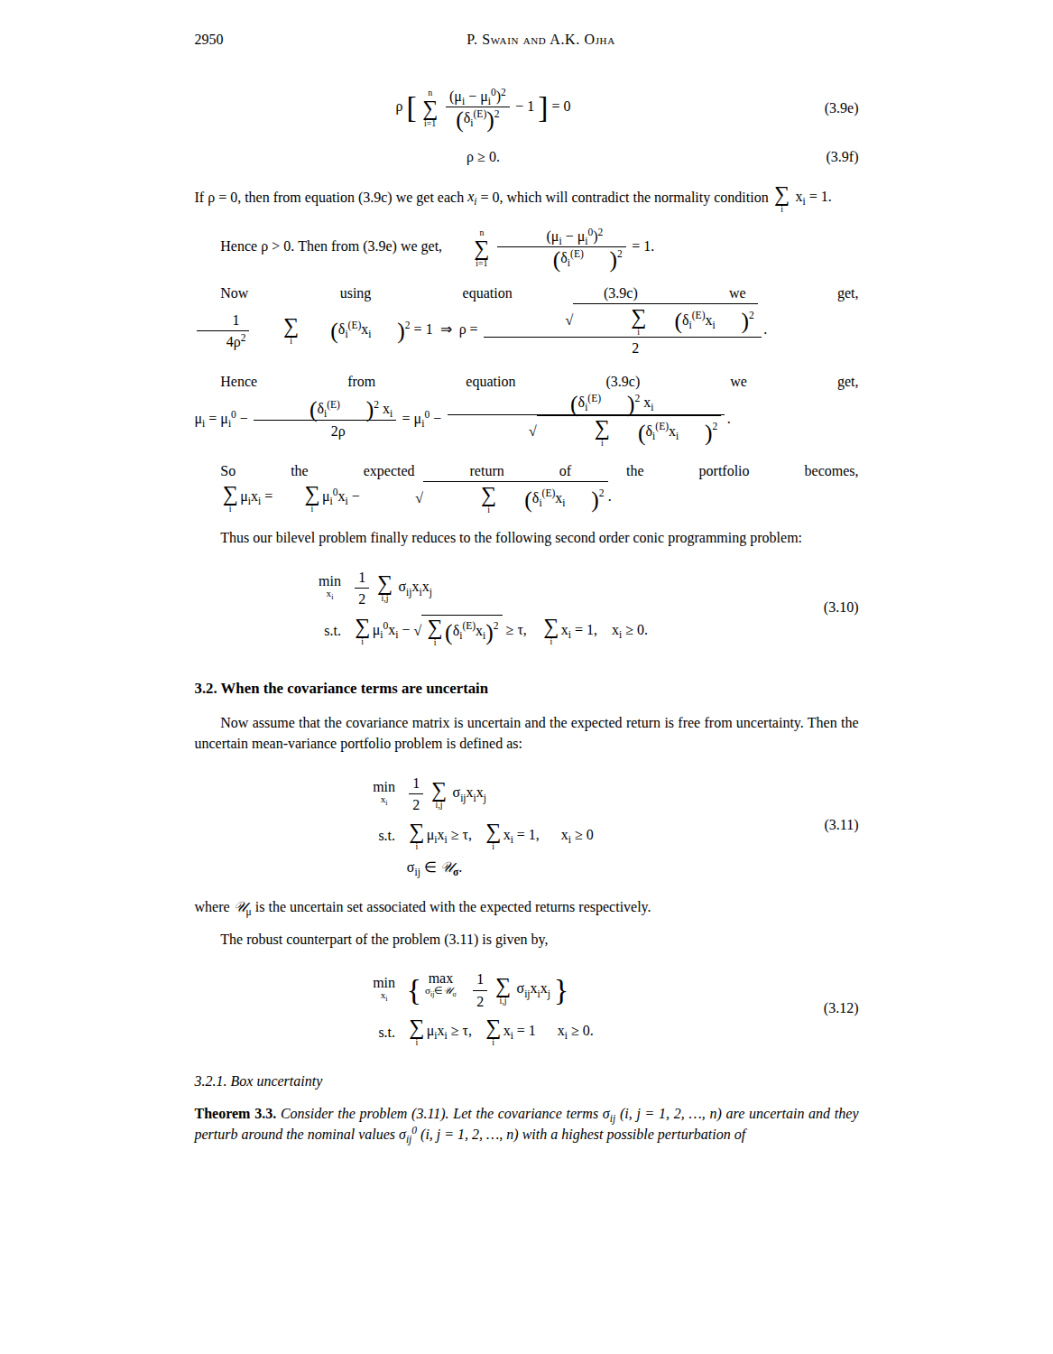2950 P. Swain and A.K. Ojha
ρ [ n∑i=1 (μi − μi0)2 (δi(E))2 − 1 ] = 0
(3.9e)
ρ ≥ 0.
(3.9f)
If ρ = 0, then from equation (3.9c) we get each xi = 0, which will contradict the normality condition ∑i xi = 1.
Hence ρ > 0. Then from (3.9e) we get, n∑i=1 (μi − μi0)2 (δi(E))2 = 1.
Now using equation (3.9c) we get, 14ρ2 ∑i (δi(E)xi)2 = 1 ⇒ ρ = √∑i(δi(E)xi)2 2 .
Hence from equation (3.9c) we get, μi = μi0 − (δi(E))2 xi 2ρ = μi0 − (δi(E))2 xi √∑i(δi(E)xi)2 .
So the expected return of the portfolio becomes, ∑iμixi = ∑iμi0xi − √∑i(δi(E)xi)2.
Thus our bilevel problem finally reduces to the following second order conic programming problem:
minxi
12 ∑i,j σijxixj
s.t.
∑iμi0xi − √∑i(δi(E)xi)2 ≥ τ, ∑ixi = 1, xi ≥ 0.
(3.10)
3.2. When the covariance terms are uncertain
Now assume that the covariance matrix is uncertain and the expected return is free from uncertainty. Then the uncertain mean-variance portfolio problem is defined as:
minxi
12 ∑i,j σijxixj
s.t.
∑iμixi ≥ τ,
∑ixi = 1, xi ≥ 0
σij ∈ 𝒰σ.
(3.11)
where 𝒰μ is the uncertain set associated with the expected returns respectively.
The robust counterpart of the problem (3.11) is given by,
minxi
{ maxσij∈𝒰σ 12 ∑i,j σijxixj }
s.t.
∑iμixi ≥ τ,
∑ixi = 1 xi ≥ 0.
(3.12)
3.2.1. Box uncertainty
Theorem 3.3. Consider the problem (3.11). Let the covariance terms σij (i, j = 1, 2, …, n) are uncertain and they perturb around the nominal values σij0 (i, j = 1, 2, …, n) with a highest possible perturbation of